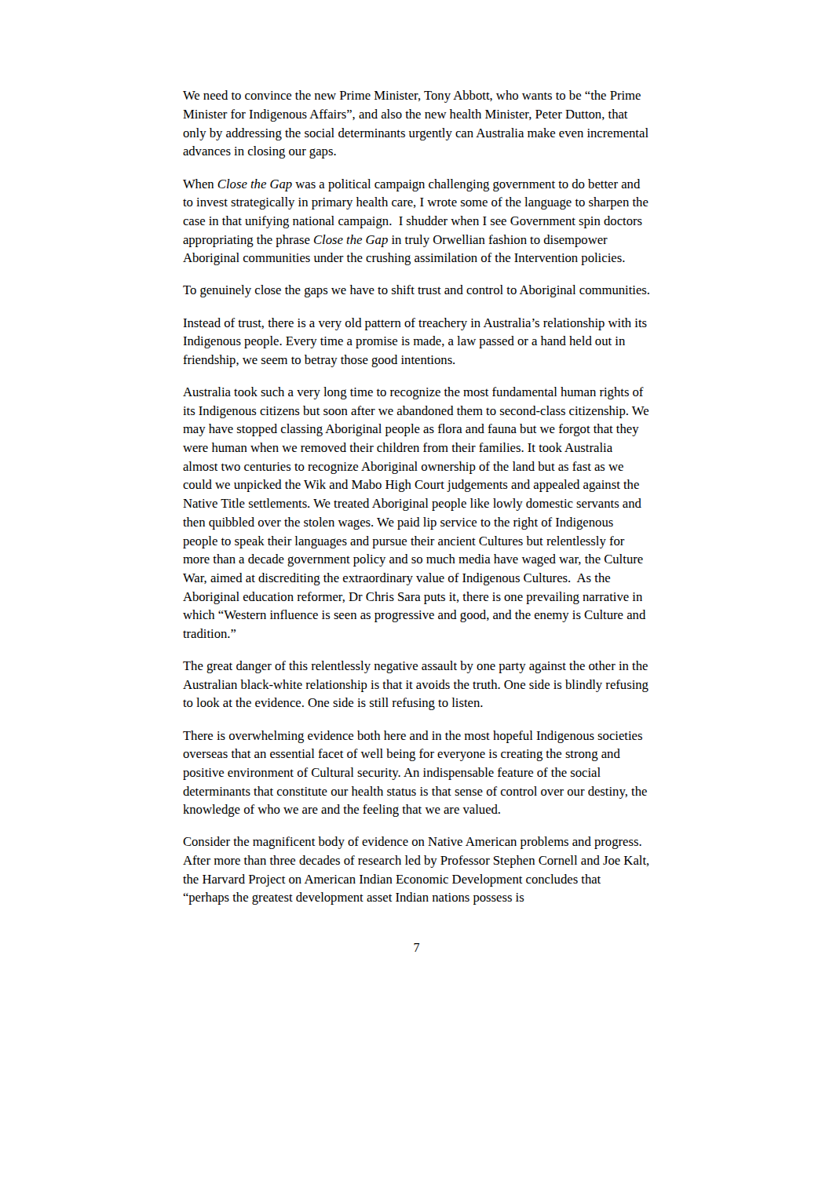We need to convince the new Prime Minister, Tony Abbott, who wants to be “the Prime Minister for Indigenous Affairs”, and also the new health Minister, Peter Dutton, that only by addressing the social determinants urgently can Australia make even incremental advances in closing our gaps.
When Close the Gap was a political campaign challenging government to do better and to invest strategically in primary health care, I wrote some of the language to sharpen the case in that unifying national campaign. I shudder when I see Government spin doctors appropriating the phrase Close the Gap in truly Orwellian fashion to disempower Aboriginal communities under the crushing assimilation of the Intervention policies.
To genuinely close the gaps we have to shift trust and control to Aboriginal communities.
Instead of trust, there is a very old pattern of treachery in Australia’s relationship with its Indigenous people. Every time a promise is made, a law passed or a hand held out in friendship, we seem to betray those good intentions.
Australia took such a very long time to recognize the most fundamental human rights of its Indigenous citizens but soon after we abandoned them to second-class citizenship. We may have stopped classing Aboriginal people as flora and fauna but we forgot that they were human when we removed their children from their families. It took Australia almost two centuries to recognize Aboriginal ownership of the land but as fast as we could we unpicked the Wik and Mabo High Court judgements and appealed against the Native Title settlements. We treated Aboriginal people like lowly domestic servants and then quibbled over the stolen wages. We paid lip service to the right of Indigenous people to speak their languages and pursue their ancient Cultures but relentlessly for more than a decade government policy and so much media have waged war, the Culture War, aimed at discrediting the extraordinary value of Indigenous Cultures. As the Aboriginal education reformer, Dr Chris Sara puts it, there is one prevailing narrative in which “Western influence is seen as progressive and good, and the enemy is Culture and tradition.”
The great danger of this relentlessly negative assault by one party against the other in the Australian black-white relationship is that it avoids the truth. One side is blindly refusing to look at the evidence. One side is still refusing to listen.
There is overwhelming evidence both here and in the most hopeful Indigenous societies overseas that an essential facet of well being for everyone is creating the strong and positive environment of Cultural security. An indispensable feature of the social determinants that constitute our health status is that sense of control over our destiny, the knowledge of who we are and the feeling that we are valued.
Consider the magnificent body of evidence on Native American problems and progress. After more than three decades of research led by Professor Stephen Cornell and Joe Kalt, the Harvard Project on American Indian Economic Development concludes that “perhaps the greatest development asset Indian nations possess is
7